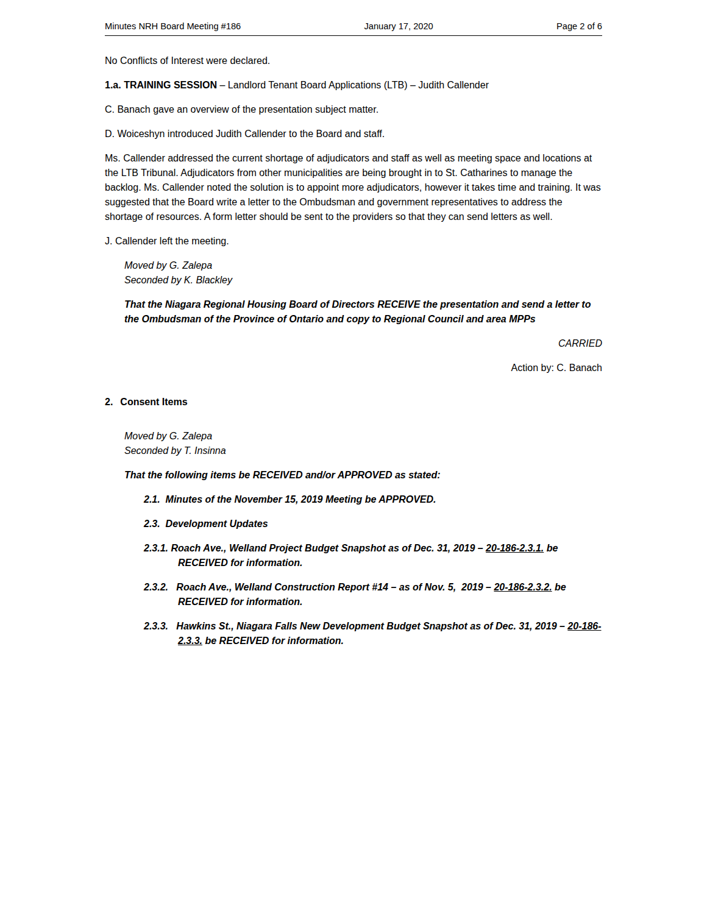Minutes NRH Board Meeting #186 January 17, 2020 Page 2 of 6
No Conflicts of Interest were declared.
1.a. TRAINING SESSION – Landlord Tenant Board Applications (LTB) – Judith Callender
C. Banach gave an overview of the presentation subject matter.
D. Woiceshyn introduced Judith Callender to the Board and staff.
Ms. Callender addressed the current shortage of adjudicators and staff as well as meeting space and locations at the LTB Tribunal. Adjudicators from other municipalities are being brought in to St. Catharines to manage the backlog. Ms. Callender noted the solution is to appoint more adjudicators, however it takes time and training. It was suggested that the Board write a letter to the Ombudsman and government representatives to address the shortage of resources. A form letter should be sent to the providers so that they can send letters as well.
J. Callender left the meeting.
Moved by G. Zalepa
Seconded by K. Blackley
That the Niagara Regional Housing Board of Directors RECEIVE the presentation and send a letter to the Ombudsman of the Province of Ontario and copy to Regional Council and area MPPs
CARRIED
Action by: C. Banach
2.
Consent Items
Moved by G. Zalepa
Seconded by T. Insinna
That the following items be RECEIVED and/or APPROVED as stated:
2.1. Minutes of the November 15, 2019 Meeting be APPROVED.
2.3. Development Updates
2.3.1. Roach Ave., Welland Project Budget Snapshot as of Dec. 31, 2019 – 20-186-2.3.1. be RECEIVED for information.
2.3.2. Roach Ave., Welland Construction Report #14 – as of Nov. 5, 2019 – 20-186-2.3.2. be RECEIVED for information.
2.3.3. Hawkins St., Niagara Falls New Development Budget Snapshot as of Dec. 31, 2019 – 20-186-2.3.3. be RECEIVED for information.